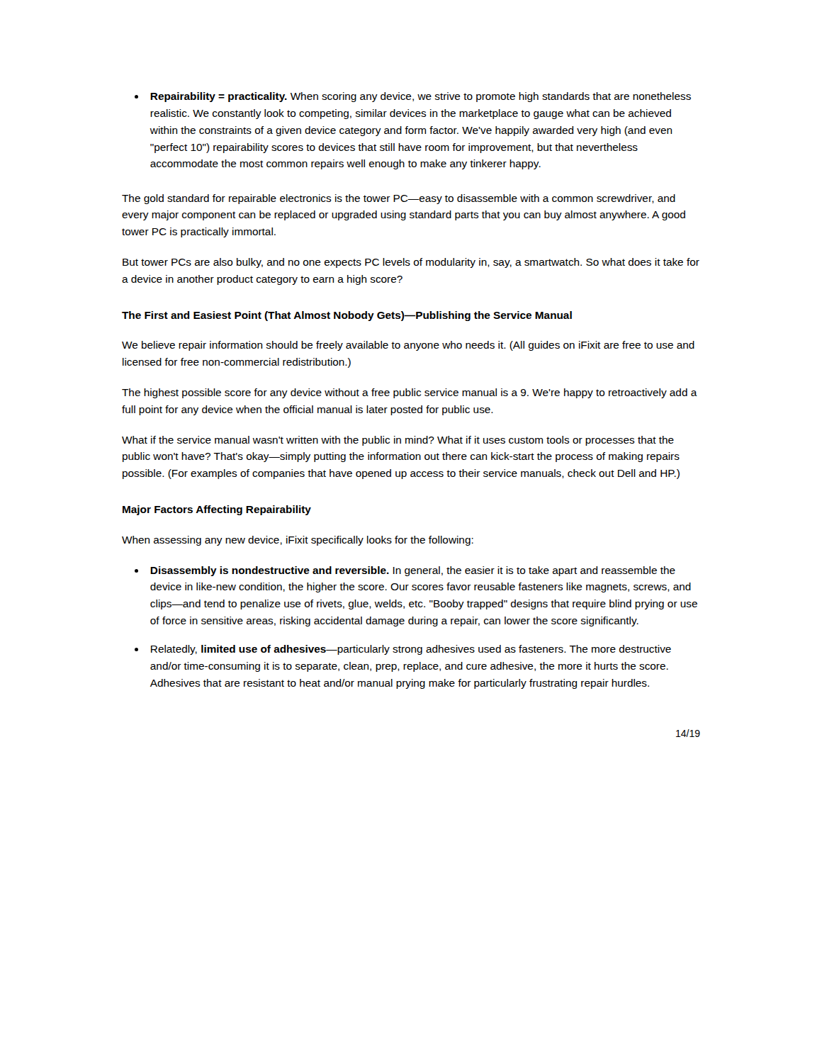Repairability = practicality. When scoring any device, we strive to promote high standards that are nonetheless realistic. We constantly look to competing, similar devices in the marketplace to gauge what can be achieved within the constraints of a given device category and form factor. We've happily awarded very high (and even "perfect 10") repairability scores to devices that still have room for improvement, but that nevertheless accommodate the most common repairs well enough to make any tinkerer happy.
The gold standard for repairable electronics is the tower PC—easy to disassemble with a common screwdriver, and every major component can be replaced or upgraded using standard parts that you can buy almost anywhere. A good tower PC is practically immortal.
But tower PCs are also bulky, and no one expects PC levels of modularity in, say, a smartwatch. So what does it take for a device in another product category to earn a high score?
The First and Easiest Point (That Almost Nobody Gets)—Publishing the Service Manual
We believe repair information should be freely available to anyone who needs it. (All guides on iFixit are free to use and licensed for free non-commercial redistribution.)
The highest possible score for any device without a free public service manual is a 9. We're happy to retroactively add a full point for any device when the official manual is later posted for public use.
What if the service manual wasn't written with the public in mind? What if it uses custom tools or processes that the public won't have? That's okay—simply putting the information out there can kick-start the process of making repairs possible. (For examples of companies that have opened up access to their service manuals, check out Dell and HP.)
Major Factors Affecting Repairability
When assessing any new device, iFixit specifically looks for the following:
Disassembly is nondestructive and reversible. In general, the easier it is to take apart and reassemble the device in like-new condition, the higher the score. Our scores favor reusable fasteners like magnets, screws, and clips—and tend to penalize use of rivets, glue, welds, etc. "Booby trapped" designs that require blind prying or use of force in sensitive areas, risking accidental damage during a repair, can lower the score significantly.
Relatedly, limited use of adhesives—particularly strong adhesives used as fasteners. The more destructive and/or time-consuming it is to separate, clean, prep, replace, and cure adhesive, the more it hurts the score. Adhesives that are resistant to heat and/or manual prying make for particularly frustrating repair hurdles.
14/19